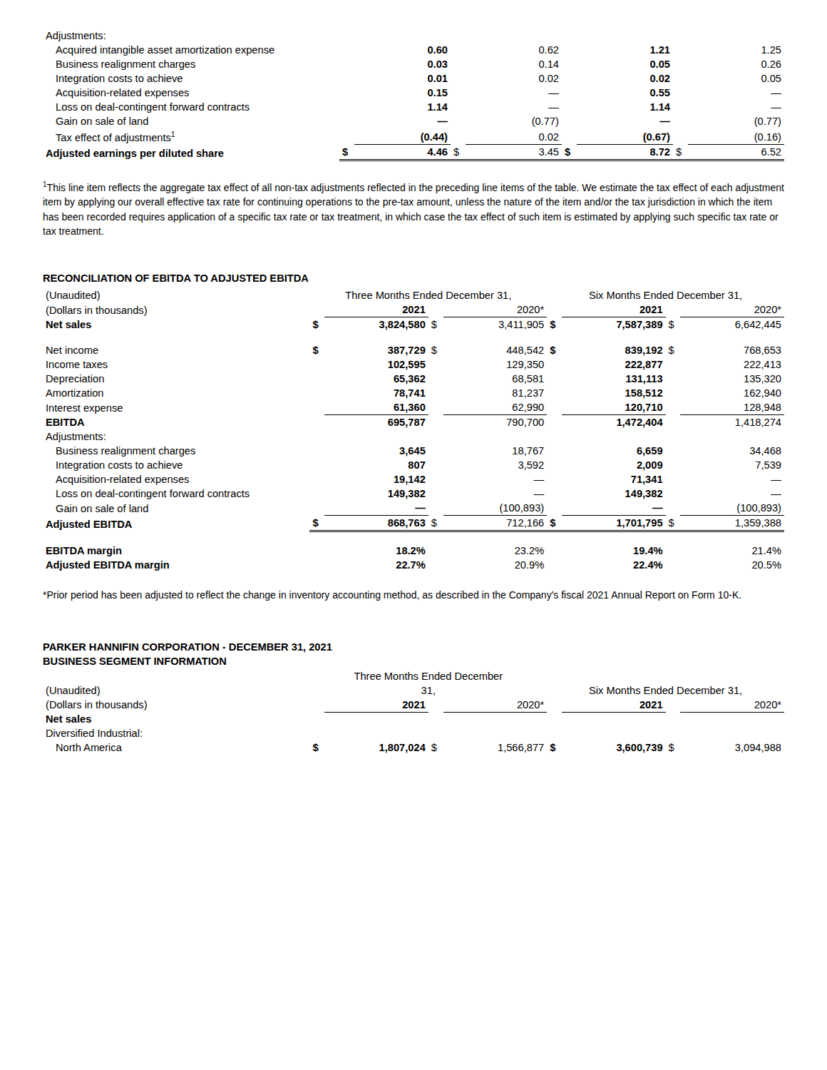| Adjustments: | | | | | | | | |
| Acquired intangible asset amortization expense | | 0.60 | | 0.62 | | 1.21 | | 1.25 |
| Business realignment charges | | 0.03 | | 0.14 | | 0.05 | | 0.26 |
| Integration costs to achieve | | 0.01 | | 0.02 | | 0.02 | | 0.05 |
| Acquisition-related expenses | | 0.15 | | — | | 0.55 | | — |
| Loss on deal-contingent forward contracts | | 1.14 | | — | | 1.14 | | — |
| Gain on sale of land | | — | | (0.77) | | — | | (0.77) |
| Tax effect of adjustments 1 | | (0.44) | | 0.02 | | (0.67) | | (0.16) |
| Adjusted earnings per diluted share | $ | 4.46 | $ | 3.45 | $ | 8.72 | $ | 6.52 |
1This line item reflects the aggregate tax effect of all non-tax adjustments reflected in the preceding line items of the table. We estimate the tax effect of each adjustment item by applying our overall effective tax rate for continuing operations to the pre-tax amount, unless the nature of the item and/or the tax jurisdiction in which the item has been recorded requires application of a specific tax rate or tax treatment, in which case the tax effect of such item is estimated by applying such specific tax rate or tax treatment.
RECONCILIATION OF EBITDA TO ADJUSTED EBITDA
| (Unaudited) | Three Months Ended December 31, | Six Months Ended December 31, |
| (Dollars in thousands) | | 2021 | | 2020* | | 2021 | | 2020* |
| Net sales | $ | 3,824,580 | $ | 3,411,905 | $ | 7,587,389 | $ | 6,642,445 |
| Net income | $ | 387,729 | $ | 448,542 | $ | 839,192 | $ | 768,653 |
| Income taxes | | 102,595 | | 129,350 | | 222,877 | | 222,413 |
| Depreciation | | 65,362 | | 68,581 | | 131,113 | | 135,320 |
| Amortization | | 78,741 | | 81,237 | | 158,512 | | 162,940 |
| Interest expense | | 61,360 | | 62,990 | | 120,710 | | 128,948 |
| EBITDA | | 695,787 | | 790,700 | | 1,472,404 | | 1,418,274 |
| Adjustments: | | | | | | | | |
| Business realignment charges | | 3,645 | | 18,767 | | 6,659 | | 34,468 |
| Integration costs to achieve | | 807 | | 3,592 | | 2,009 | | 7,539 |
| Acquisition-related expenses | | 19,142 | | — | | 71,341 | | — |
| Loss on deal-contingent forward contracts | | 149,382 | | — | | 149,382 | | — |
| Gain on sale of land | | — | | (100,893) | | — | | (100,893) |
| Adjusted EBITDA | $ | 868,763 | $ | 712,166 | $ | 1,701,795 | $ | 1,359,388 |
| EBITDA margin | | 18.2% | | 23.2% | | 19.4% | | 21.4% |
| Adjusted EBITDA margin | | 22.7% | | 20.9% | | 22.4% | | 20.5% |
*Prior period has been adjusted to reflect the change in inventory accounting method, as described in the Company's fiscal 2021 Annual Report on Form 10-K.
PARKER HANNIFIN CORPORATION - DECEMBER 31, 2021
BUSINESS SEGMENT INFORMATION
| | Three Months Ended December | |
| (Unaudited) | 31, | Six Months Ended December 31, |
| (Dollars in thousands) | | 2021 | | 2020* | | 2021 | | 2020* |
| Net sales | | | | | | | | |
| Diversified Industrial: | | | | | | | | |
| North America | $ | 1,807,024 | $ | 1,566,877 | $ | 3,600,739 | $ | 3,094,988 |